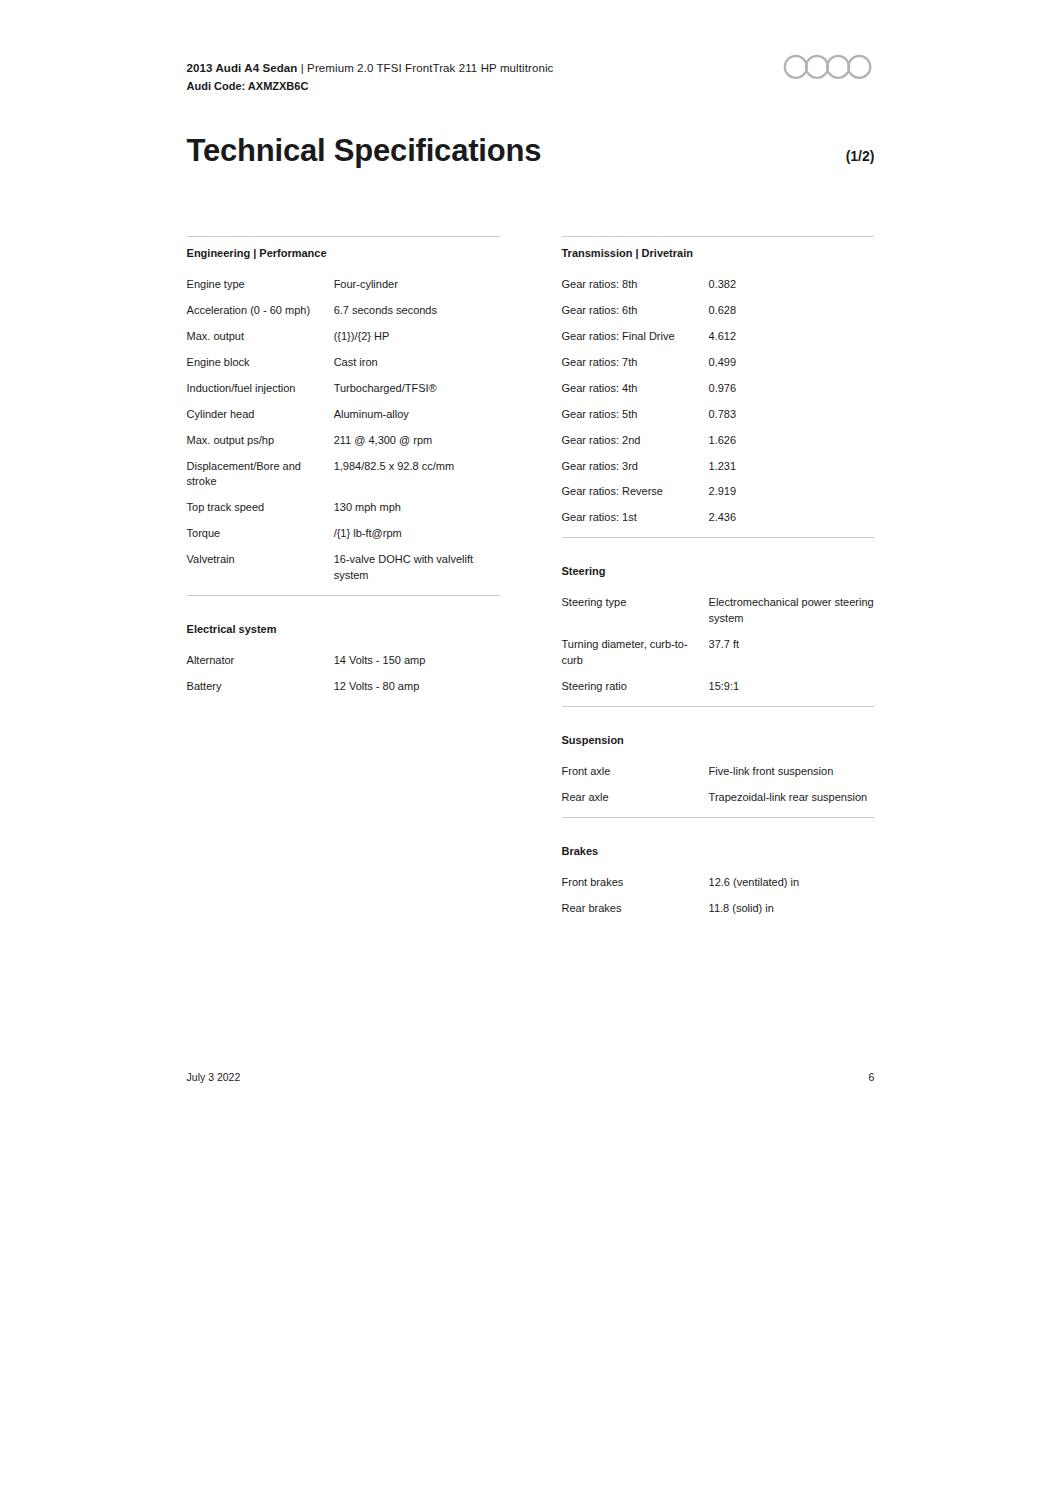2013 Audi A4 Sedan | Premium 2.0 TFSI FrontTrak 211 HP multitronic
Audi Code: AXMZXB6C
Technical Specifications
(1/2)
Engineering | Performance
| Engine type | Four-cylinder |
| Acceleration (0 - 60 mph) | 6.7 seconds seconds |
| Max. output | ({1})/{2} HP |
| Engine block | Cast iron |
| Induction/fuel injection | Turbocharged/TFSI® |
| Cylinder head | Aluminum-alloy |
| Max. output ps/hp | 211 @ 4,300 @ rpm |
| Displacement/Bore and stroke | 1,984/82.5 x 92.8 cc/mm |
| Top track speed | 130 mph mph |
| Torque | /{1} lb-ft@rpm |
| Valvetrain | 16-valve DOHC with valvelift system |
Electrical system
| Alternator | 14 Volts - 150 amp |
| Battery | 12 Volts - 80 amp |
Transmission | Drivetrain
| Gear ratios: 8th | 0.382 |
| Gear ratios: 6th | 0.628 |
| Gear ratios: Final Drive | 4.612 |
| Gear ratios: 7th | 0.499 |
| Gear ratios: 4th | 0.976 |
| Gear ratios: 5th | 0.783 |
| Gear ratios: 2nd | 1.626 |
| Gear ratios: 3rd | 1.231 |
| Gear ratios: Reverse | 2.919 |
| Gear ratios: 1st | 2.436 |
Steering
| Steering type | Electromechanical power steering system |
| Turning diameter, curb-to-curb | 37.7 ft |
| Steering ratio | 15:9:1 |
Suspension
| Front axle | Five-link front suspension |
| Rear axle | Trapezoidal-link rear suspension |
Brakes
| Front brakes | 12.6 (ventilated) in |
| Rear brakes | 11.8 (solid) in |
July 3 2022
6